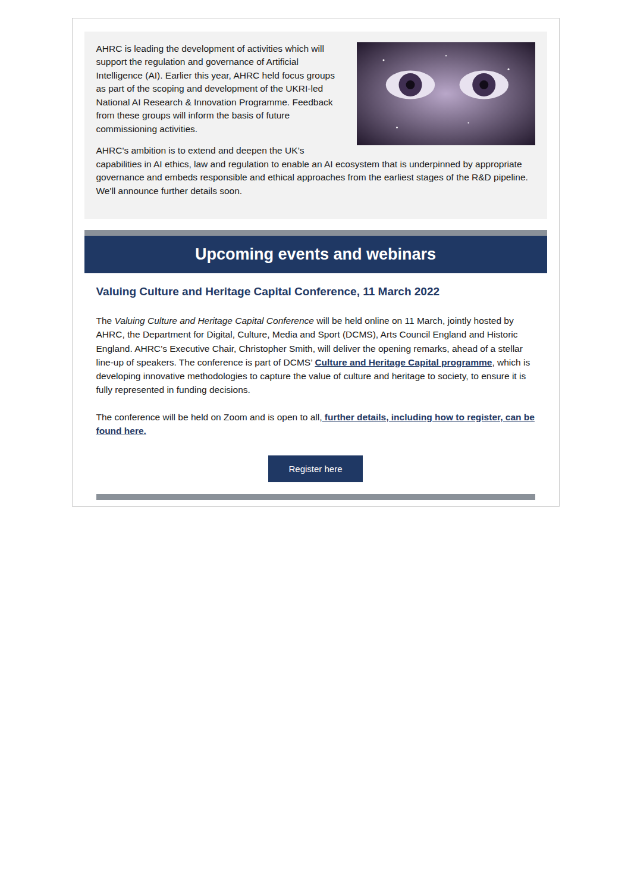AHRC is leading the development of activities which will support the regulation and governance of Artificial Intelligence (AI). Earlier this year, AHRC held focus groups as part of the scoping and development of the UKRI-led National AI Research & Innovation Programme. Feedback from these groups will inform the basis of future commissioning activities.
AHRC's ambition is to extend and deepen the UK’s capabilities in AI ethics, law and regulation to enable an AI ecosystem that is underpinned by appropriate governance and embeds responsible and ethical approaches from the earliest stages of the R&D pipeline. We'll announce further details soon.
Upcoming events and webinars
Valuing Culture and Heritage Capital Conference, 11 March 2022
The Valuing Culture and Heritage Capital Conference will be held online on 11 March, jointly hosted by AHRC, the Department for Digital, Culture, Media and Sport (DCMS), Arts Council England and Historic England. AHRC’s Executive Chair, Christopher Smith, will deliver the opening remarks, ahead of a stellar line-up of speakers. The conference is part of DCMS’ Culture and Heritage Capital programme, which is developing innovative methodologies to capture the value of culture and heritage to society, to ensure it is fully represented in funding decisions.
The conference will be held on Zoom and is open to all, further details, including how to register, can be found here.
Register here